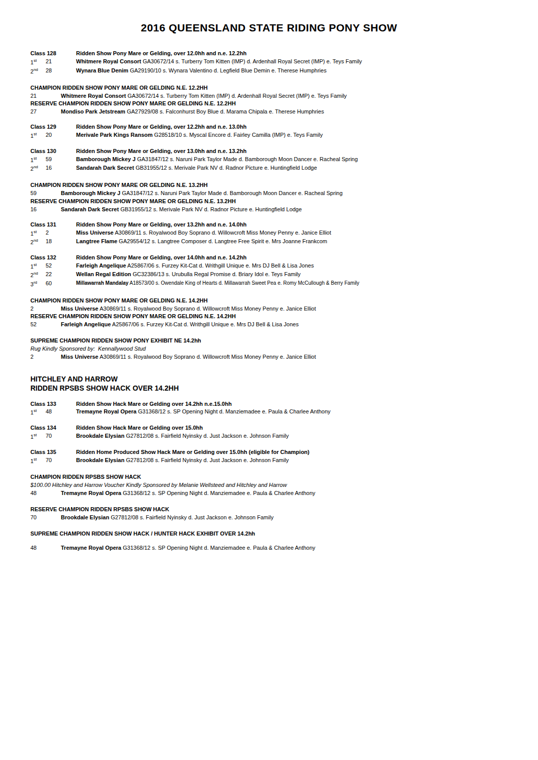2016 QUEENSLAND STATE RIDING PONY SHOW
Class 128 Ridden Show Pony Mare or Gelding, over 12.0hh and n.e. 12.2hh
1st 21 Whitmere Royal Consort GA30672/14 s. Turberry Tom Kitten (IMP) d. Ardenhall Royal Secret (IMP) e. Teys Family
2nd 28 Wynara Blue Denim GA29190/10 s. Wynara Valentino d. Legfield Blue Demin e. Therese Humphries
CHAMPION RIDDEN SHOW PONY MARE OR GELDING N.E. 12.2HH
21 Whitmere Royal Consort GA30672/14 s. Turberry Tom Kitten (IMP) d. Ardenhall Royal Secret (IMP) e. Teys Family
RESERVE CHAMPION RIDDEN SHOW PONY MARE OR GELDING N.E. 12.2HH
27 Mondiso Park Jetstream GA27929/08 s. Falconhurst Boy Blue d. Marama Chipala e. Therese Humphries
Class 129 Ridden Show Pony Mare or Gelding, over 12.2hh and n.e. 13.0hh
1st 20 Merivale Park Kings Ransom G28518/10 s. Myscal Encore d. Fairley Camilla (IMP) e. Teys Family
Class 130 Ridden Show Pony Mare or Gelding, over 13.0hh and n.e. 13.2hh
1st 59 Bamborough Mickey J GA31847/12 s. Naruni Park Taylor Made d. Bamborough Moon Dancer e. Racheal Spring
2nd 16 Sandarah Dark Secret GB31955/12 s. Merivale Park NV d. Radnor Picture e. Huntingfield Lodge
CHAMPION RIDDEN SHOW PONY MARE OR GELDING N.E. 13.2HH
59 Bamborough Mickey J GA31847/12 s. Naruni Park Taylor Made d. Bamborough Moon Dancer e. Racheal Spring
RESERVE CHAMPION RIDDEN SHOW PONY MARE OR GELDING N.E. 13.2HH
16 Sandarah Dark Secret GB31955/12 s. Merivale Park NV d. Radnor Picture e. Huntingfield Lodge
Class 131 Ridden Show Pony Mare or Gelding, over 13.2hh and n.e. 14.0hh
1st 2 Miss Universe A30869/11 s. Royalwood Boy Soprano d. Willowcroft Miss Money Penny e. Janice Elliot
2nd 18 Langtree Flame GA29554/12 s. Langtree Composer d. Langtree Free Spirit e. Mrs Joanne Frankcom
Class 132 Ridden Show Pony Mare or Gelding, over 14.0hh and n.e. 14.2hh
1st 52 Farleigh Angelique A25867/06 s. Furzey Kit-Cat d. Writhgill Unique e. Mrs DJ Bell & Lisa Jones
2nd 22 Wellan Regal Edition GC32386/13 s. Urubulla Regal Promise d. Briary Idol e. Teys Family
3rd 60 Millawarrah Mandalay A18573/00 s. Owendale King of Hearts d. Millawarrah Sweet Pea e. Romy McCullough & Berry Family
CHAMPION RIDDEN SHOW PONY MARE OR GELDING N.E. 14.2HH
2 Miss Universe A30869/11 s. Royalwood Boy Soprano d. Willowcroft Miss Money Penny e. Janice Elliot
RESERVE CHAMPION RIDDEN SHOW PONY MARE OR GELDING N.E. 14.2HH
52 Farleigh Angelique A25867/06 s. Furzey Kit-Cat d. Writhgill Unique e. Mrs DJ Bell & Lisa Jones
SUPREME CHAMPION RIDDEN SHOW PONY EXHIBIT NE 14.2hh
Rug Kindly Sponsored by: Kennallywood Stud
2 Miss Universe A30869/11 s. Royalwood Boy Soprano d. Willowcroft Miss Money Penny e. Janice Elliot
HITCHLEY AND HARROW RIDDEN RPSBS SHOW HACK OVER 14.2HH
Class 133 Ridden Show Hack Mare or Gelding over 14.2hh n.e.15.0hh
1st 48 Tremayne Royal Opera G31368/12 s. SP Opening Night d. Manziemadee e. Paula & Charlee Anthony
Class 134 Ridden Show Hack Mare or Gelding over 15.0hh
1st 70 Brookdale Elysian G27812/08 s. Fairfield Nyinsky d. Just Jackson e. Johnson Family
Class 135 Ridden Home Produced Show Hack Mare or Gelding over 15.0hh (eligible for Champion)
1st 70 Brookdale Elysian G27812/08 s. Fairfield Nyinsky d. Just Jackson e. Johnson Family
CHAMPION RIDDEN RPSBS SHOW HACK
$100.00 Hitchley and Harrow Voucher Kindly Sponsored by Melanie Wellsteed and Hitchley and Harrow
48 Tremayne Royal Opera G31368/12 s. SP Opening Night d. Manziemadee e. Paula & Charlee Anthony
RESERVE CHAMPION RIDDEN RPSBS SHOW HACK
70 Brookdale Elysian G27812/08 s. Fairfield Nyinsky d. Just Jackson e. Johnson Family
SUPREME CHAMPION RIDDEN SHOW HACK / HUNTER HACK EXHIBIT OVER 14.2hh
48 Tremayne Royal Opera G31368/12 s. SP Opening Night d. Manziemadee e. Paula & Charlee Anthony